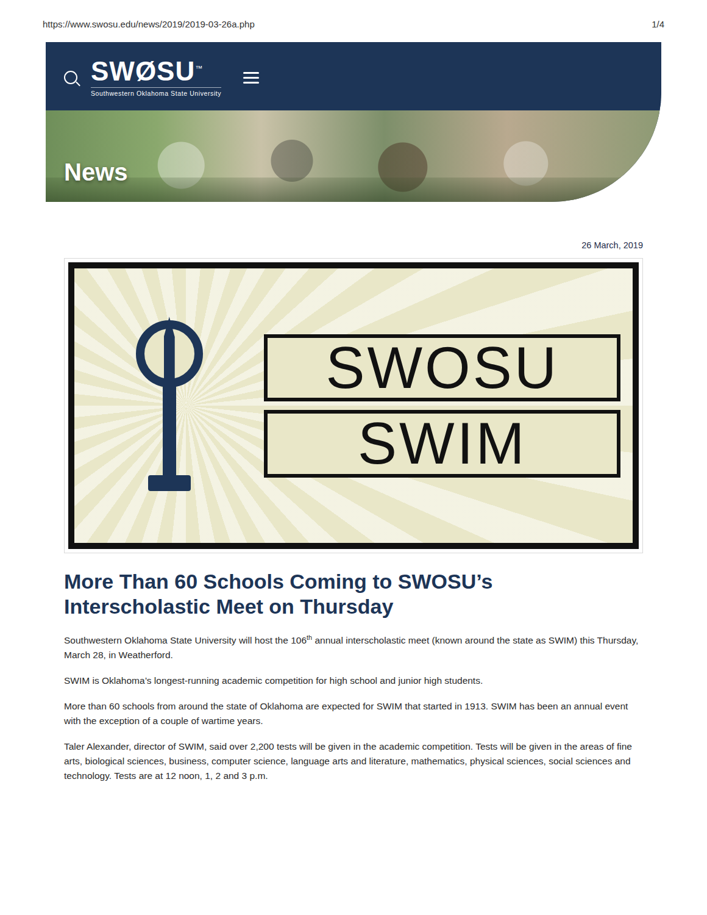https://www.swosu.edu/news/2019/2019-03-26a.php 1/4
SWØSU™
Southwestern Oklahoma State University
News
26 March, 2019
SWOSU SWIM
More Than 60 Schools Coming to SWOSU’s Interscholastic Meet on Thursday
Southwestern Oklahoma State University will host the 106th annual interscholastic meet (known around the state as SWIM) this Thursday, March 28, in Weatherford.
SWIM is Oklahoma’s longest-running academic competition for high school and junior high students.
More than 60 schools from around the state of Oklahoma are expected for SWIM that started in 1913. SWIM has been an annual event with the exception of a couple of wartime years.
Taler Alexander, director of SWIM, said over 2,200 tests will be given in the academic competition. Tests will be given in the areas of fine arts, biological sciences, business, computer science, language arts and literature, mathematics, physical sciences, social sciences and technology. Tests are at 12 noon, 1, 2 and 3 p.m.